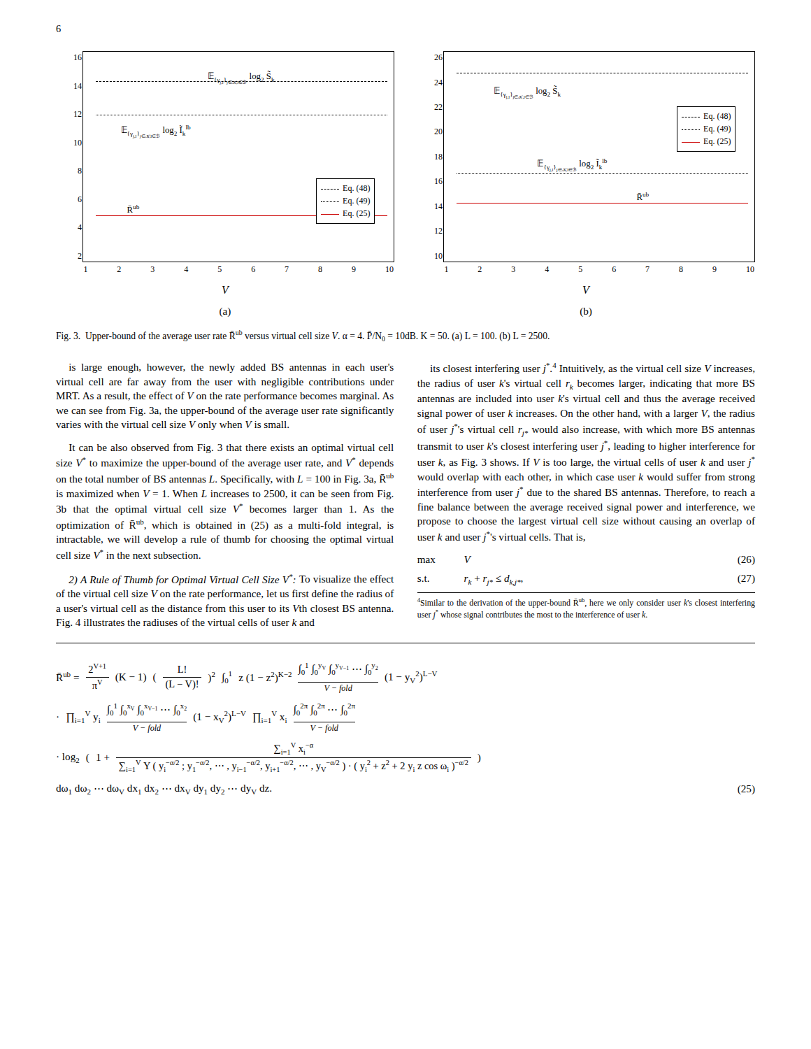6
161412108642
𝔼{γj,l}j∈𝒦,l∈ℬ log2 S̃k
𝔼{γj,l}j∈𝒦,l∈ℬ log2 Ĩklb
R̄ub
Eq. (48)
Eq. (49)
Eq. (25)
12345678910
V
(a)
262422201816141210
𝔼{γj,l}j∈𝒦,l∈ℬ log2 S̃k
𝔼{γj,l}j∈𝒦,l∈ℬ log2 Ĩklb
R̄ub
Eq. (48)
Eq. (49)
Eq. (25)
12345678910
V
(b)
Fig. 3. Upper-bound of the average user rate R̄ub versus virtual cell size V. α = 4. P̄/N0 = 10dB. K = 50. (a) L = 100. (b) L = 2500.
is large enough, however, the newly added BS antennas in each user's virtual cell are far away from the user with negligible contributions under MRT. As a result, the effect of V on the rate performance becomes marginal. As we can see from Fig. 3a, the upper-bound of the average user rate significantly varies with the virtual cell size V only when V is small.
It can be also observed from Fig. 3 that there exists an optimal virtual cell size V* to maximize the upper-bound of the average user rate, and V* depends on the total number of BS antennas L. Specifically, with L = 100 in Fig. 3a, R̄ub is maximized when V = 1. When L increases to 2500, it can be seen from Fig. 3b that the optimal virtual cell size V* becomes larger than 1. As the optimization of R̄ub, which is obtained in (25) as a multi-fold integral, is intractable, we will develop a rule of thumb for choosing the optimal virtual cell size V* in the next subsection.
2) A Rule of Thumb for Optimal Virtual Cell Size V*: To visualize the effect of the virtual cell size V on the rate performance, let us first define the radius of a user's virtual cell as the distance from this user to its Vth closest BS antenna. Fig. 4 illustrates the radiuses of the virtual cells of user k and
its closest interfering user j*.4 Intuitively, as the virtual cell size V increases, the radius of user k's virtual cell rk becomes larger, indicating that more BS antennas are included into user k's virtual cell and thus the average received signal power of user k increases. On the other hand, with a larger V, the radius of user j*'s virtual cell rj* would also increase, with which more BS antennas transmit to user k's closest interfering user j*, leading to higher interference for user k, as Fig. 3 shows. If V is too large, the virtual cells of user k and user j* would overlap with each other, in which case user k would suffer from strong interference from user j* due to the shared BS antennas. Therefore, to reach a fine balance between the average received signal power and interference, we propose to choose the largest virtual cell size without causing an overlap of user k and user j*'s virtual cells. That is,
max V (26)
s.t. rk + rj* ≤ dk,j*, (27)
4Similar to the derivation of the upper-bound R̄ub, here we only consider user k's closest interfering user j* whose signal contributes the most to the interference of user k.
R̄ub = 2V+1 πV (K − 1) ( L!(L − V)! )2 ∫01 z (1 − z2)K−2 ∫01 ∫0yV ∫0yV−1 ⋯ ∫0y2 V − fold (1 − yV2)L−V
· ∏i=1V yi ∫01 ∫0xV ∫0xV−1 ⋯ ∫0x2 V − fold (1 − xV2)L−V ∏i=1V xi ∫02π ∫02π ⋯ ∫02π V − fold
· log2 ( 1 + ∑i=1V xi−α ∑i=1V Υ ( yi−α/2 ; y1−α/2, ⋯ , yi−1−α/2, yi+1−α/2, ⋯ , yV−α/2 ) · ( yi2 + z2 + 2 yi z cos ωi )−α/2 )
dω1 dω2 ⋯ dωV dx1 dx2 ⋯ dxV dy1 dy2 ⋯ dyV dz. (25)